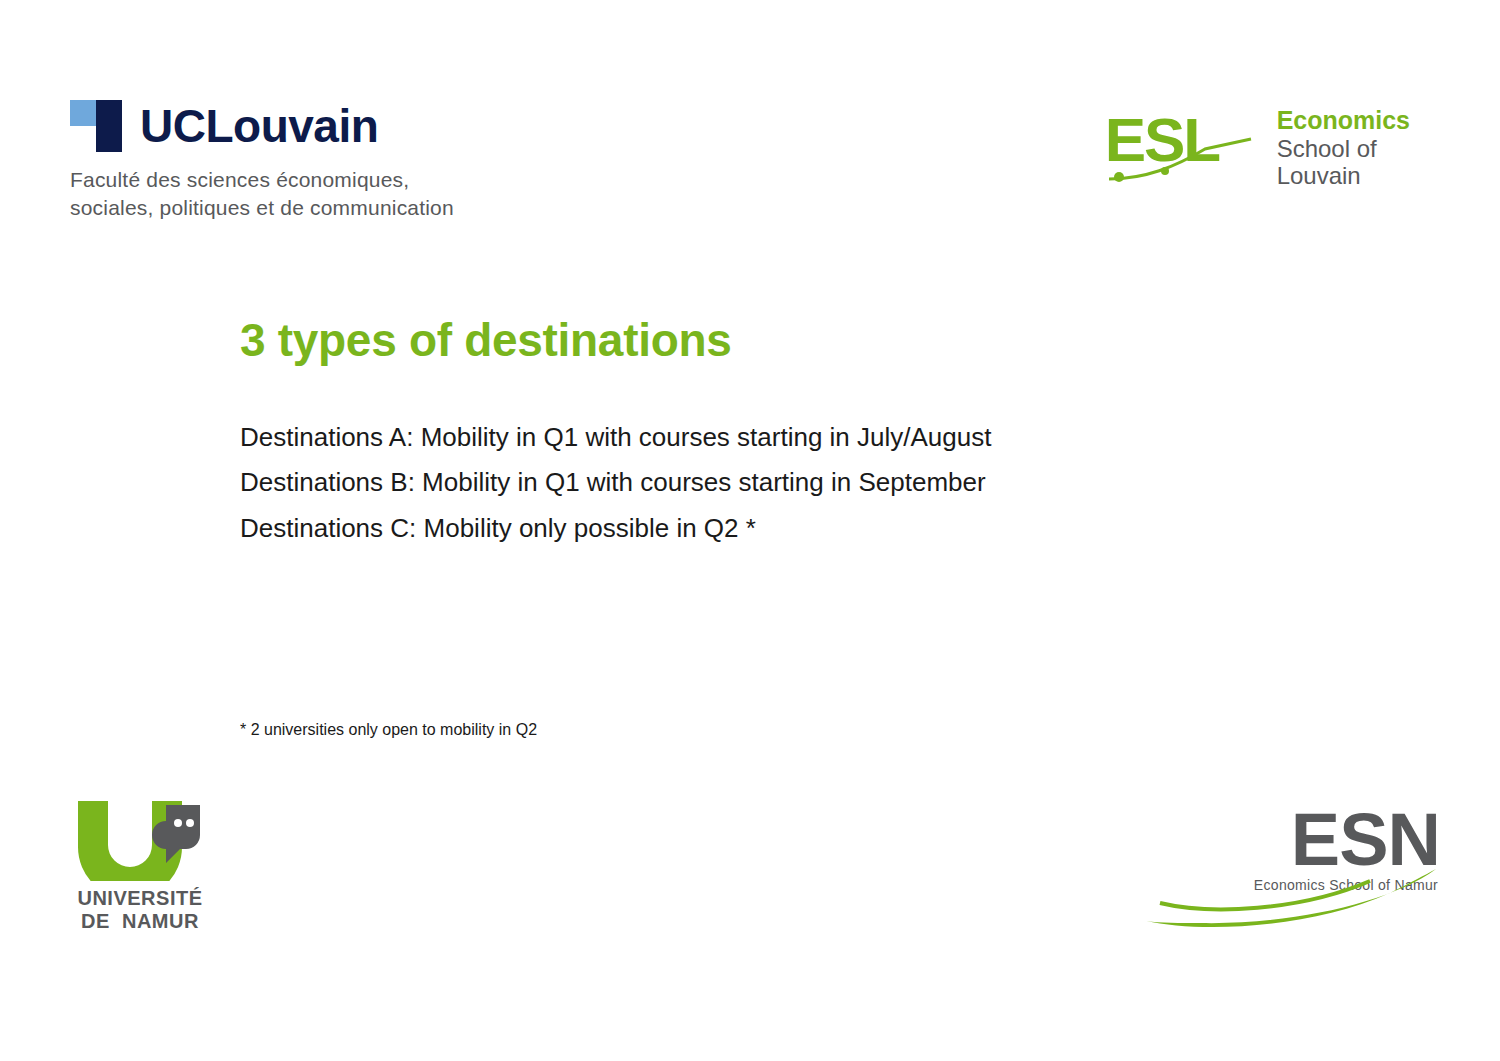UCLouvain
Faculté des sciences économiques,
sociales, politiques et de communication
ESL
Economics
School of
Louvain
3 types of destinations
Destinations A: Mobility in Q1 with courses starting in July/August
Destinations B: Mobility in Q1 with courses starting in September
Destinations C: Mobility only possible in Q2 *
* 2 universities only open to mobility in Q2
UNIVERSITÉ
DE NAMUR
ESN
Economics School of Namur